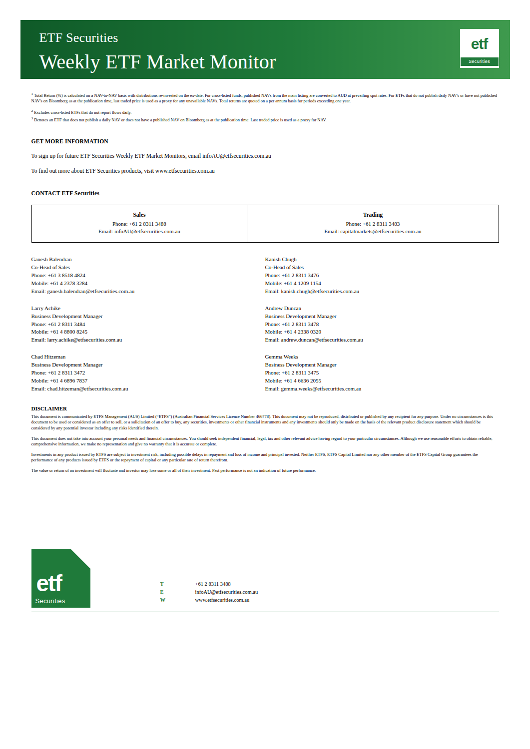ETF Securities
Weekly ETF Market Monitor
etf
Securities
1 Total Return (%) is calculated on a NAV-to-NAV basis with distributions re-invested on the ex-date. For cross-listed funds, published NAVs from the main listing are converted to AUD at prevailing spot rates. For ETFs that do not publish daily NAV's or have not published NAV's on Bloomberg as at the publication time, last traded price is used as a proxy for any unavailable NAVs. Total returns are quoted on a per annum basis for periods exceeding one year.
2 Excludes cross-listed ETFs that do not report flows daily.
3 Denotes an ETF that does not publish a daily NAV or does not have a published NAV on Bloomberg as at the publication time. Last traded price is used as a proxy for NAV.
GET MORE INFORMATION
To sign up for future ETF Securities Weekly ETF Market Monitors, email infoAU@etfsecurities.com.au
To find out more about ETF Securities products, visit www.etfsecurities.com.au
CONTACT ETF Securities
| Sales Phone: +61 2 8311 3488 Email: infoAU@etfsecurities.com.au | Trading Phone: +61 2 8311 3483 Email: capitalmarkets@etfsecurities.com.au |
| Ganesh Balendran Co-Head of Sales Phone: +61 3 8518 4824 Mobile: +61 4 2378 3284 Email: ganesh.balendran@etfsecurities.com.au | Kanish Chugh Co-Head of Sales Phone: +61 2 8311 3476 Mobile: +61 4 1209 1154 Email: kanish.chugh@etfsecurities.com.au |
| Larry Achike Business Development Manager Phone: +61 2 8311 3484 Mobile: +61 4 8800 8245 Email: larry.achike@etfsecurities.com.au | Andrew Duncan Business Development Manager Phone: +61 2 8311 3478 Mobile: +61 4 2338 0320 Email: andrew.duncan@etfsecurities.com.au |
| Chad Hitzeman Business Development Manager Phone: +61 2 8311 3472 Mobile: +61 4 6896 7837 Email: chad.hitzeman@etfsecurities.com.au | Gemma Weeks Business Development Manager Phone: +61 2 8311 3475 Mobile: +61 4 6636 2055 Email: gemma.weeks@etfsecurities.com.au |
DISCLAIMER
This document is communicated by ETFS Management (AUS) Limited (“ETFS”) (Australian Financial Services Licence Number 466778). This document may not be reproduced, distributed or published by any recipient for any purpose. Under no circumstances is this document to be used or considered as an offer to sell, or a solicitation of an offer to buy, any securities, investments or other financial instruments and any investments should only be made on the basis of the relevant product disclosure statement which should be considered by any potential investor including any risks identified therein.
This document does not take into account your personal needs and financial circumstances. You should seek independent financial, legal, tax and other relevant advice having regard to your particular circumstances. Although we use reasonable efforts to obtain reliable, comprehensive information, we make no representation and give no warranty that it is accurate or complete.
Investments in any product issued by ETFS are subject to investment risk, including possible delays in repayment and loss of income and principal invested. Neither ETFS, ETFS Capital Limited nor any other member of the ETFS Capital Group guarantees the performance of any products issued by ETFS or the repayment of capital or any particular rate of return therefrom.
The value or return of an investment will fluctuate and investor may lose some or all of their investment. Past performance is not an indication of future performance.
| etf Securities | / T / +61 2 8311 3488 / / E / infoAU@etfsecurities.com.au / / W / www.etfsecurities.com.au / |